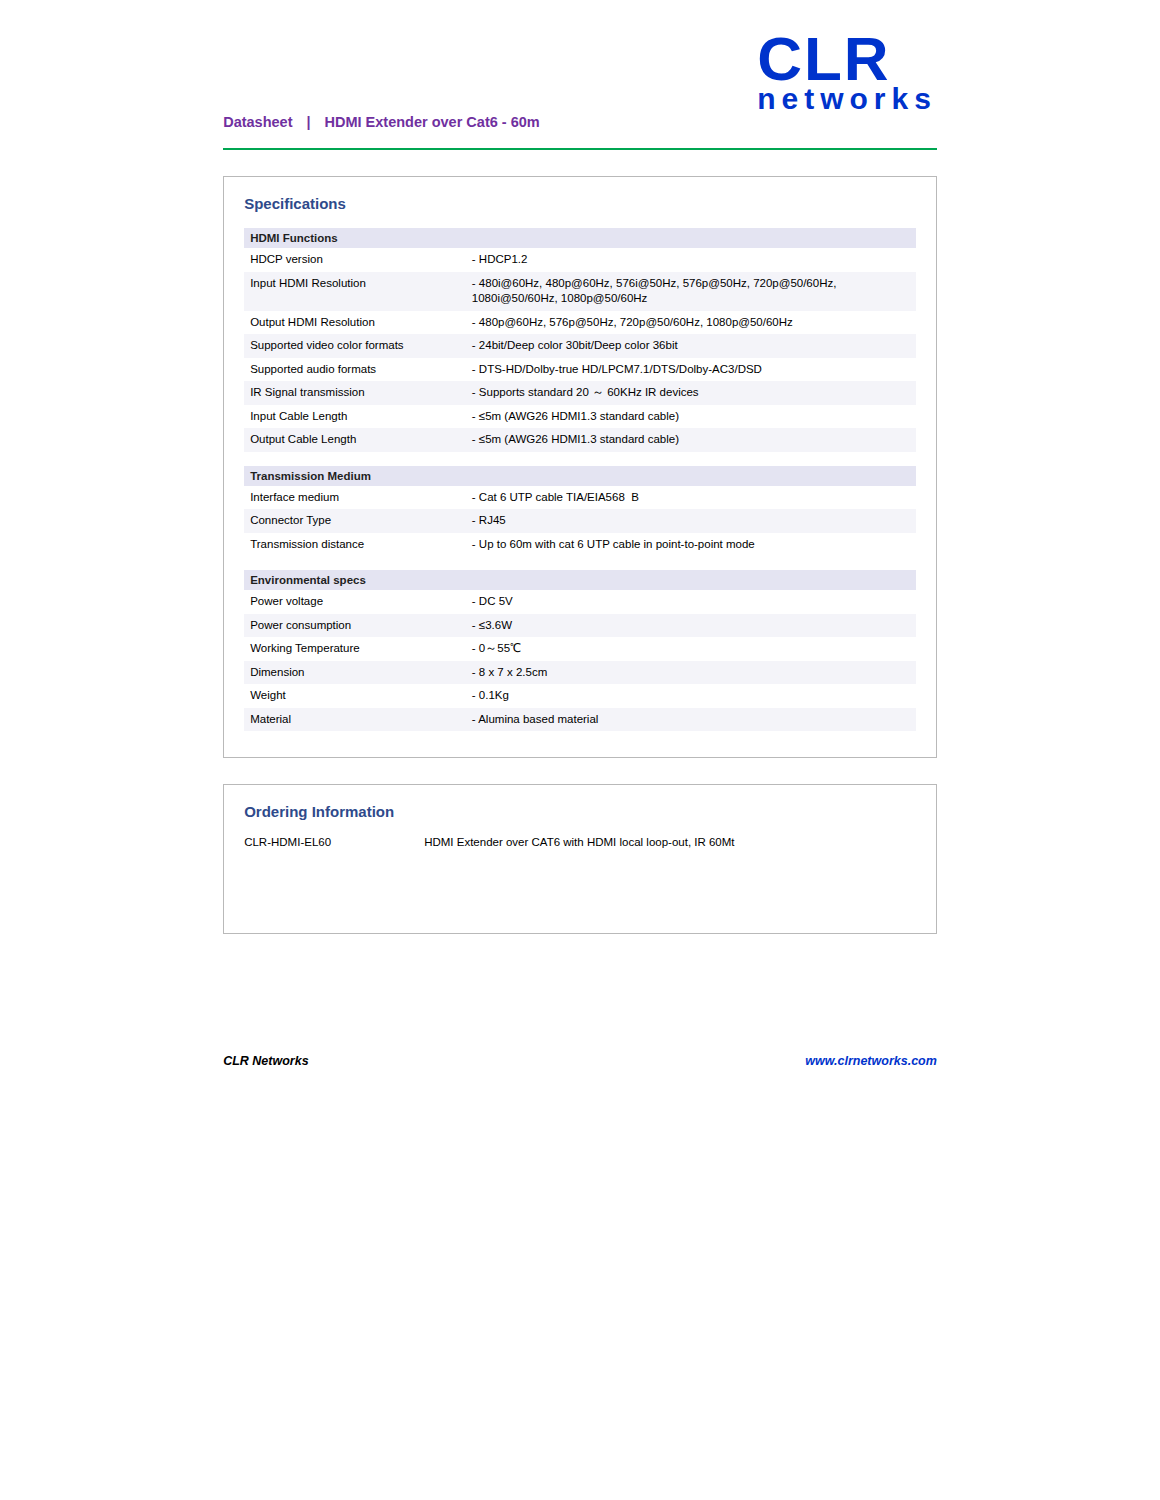CLR
networks
Datasheet|HDMI Extender over Cat6 - 60m
Specifications
| HDMI Functions |
| --- |
| HDCP version | - HDCP1.2 |
| Input HDMI Resolution | - 480i@60Hz, 480p@60Hz, 576i@50Hz, 576p@50Hz, 720p@50/60Hz, 1080i@50/60Hz, 1080p@50/60Hz |
| Output HDMI Resolution | - 480p@60Hz, 576p@50Hz, 720p@50/60Hz, 1080p@50/60Hz |
| Supported video color formats | - 24bit/Deep color 30bit/Deep color 36bit |
| Supported audio formats | - DTS-HD/Dolby-true HD/LPCM7.1/DTS/Dolby-AC3/DSD |
| IR Signal transmission | - Supports standard 20 ～ 60KHz IR devices |
| Input Cable Length | - ≤5m (AWG26 HDMI1.3 standard cable) |
| Output Cable Length | - ≤5m (AWG26 HDMI1.3 standard cable) |
| Transmission Medium |
| Interface medium | - Cat 6 UTP cable TIA/EIA568 B |
| Connector Type | - RJ45 |
| Transmission distance | - Up to 60m with cat 6 UTP cable in point-to-point mode |
| Environmental specs |
| Power voltage | - DC 5V |
| Power consumption | - ≤3.6W |
| Working Temperature | - 0～55℃ |
| Dimension | - 8 x 7 x 2.5cm |
| Weight | - 0.1Kg |
| Material | - Alumina based material |
Ordering Information
CLR-HDMI-EL60 HDMI Extender over CAT6 with HDMI local loop-out, IR 60Mt
CLR Networks
www.clrnetworks.com